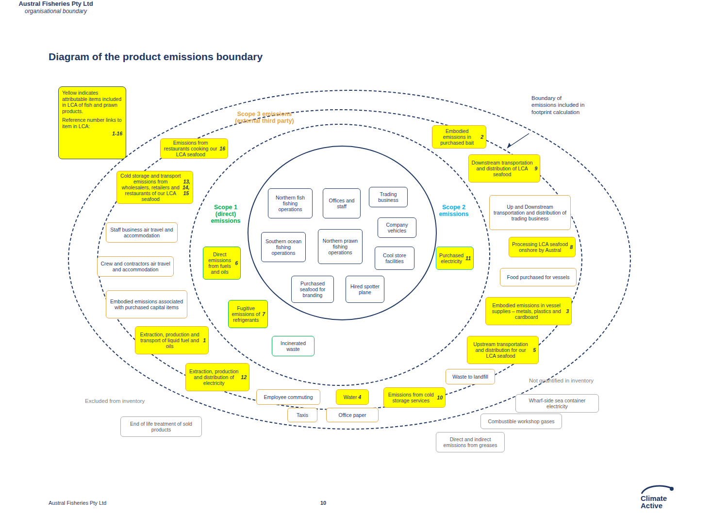Diagram of the product emissions boundary
Yellow indicates attributable items included in LCA of fish and prawn products.
Reference number links to item in LCA:
1-16
Boundary of emissions included in footprint calculation
Scope 3 emissions
(external third party)
Scope 1
(direct)
emissions
Scope 2
emissions
Austral Fisheries Pty Ltd
organisational boundary
Northern fish fishing operations
Offices and staff
Trading business
Company vehicles
Southern ocean fishing operations
Northern prawn fishing operations
Cool store facilities
Purchased seafood for branding
Hired spotter plane
Direct emissions from fuels and oils 6
Fugitive emissions of refrigerants 7
Incinerated waste
Purchased electricity 11
Emissions from restaurants cooking our LCA seafood 16
Embodied emissions in purchased bait 2
Downstream transportation and distribution of LCA seafood 9
Cold storage and transport emissions from wholesalers, retailers and restaurants of our LCA seafood 13, 14, 15
Up and Downstream transportation and distribution of trading business
Staff business air travel and accommodation
Processing LCA seafood onshore by Austral 8
Crew and contractors air travel and accommodation
Food purchased for vessels
Embodied emissions associated with purchased capital items
Embodied emissions in vessel supplies – metals, plastics and cardboard 3
Extraction, production and transport of liquid fuel and oils 1
Upstream transportation and distribution for our LCA seafood 5
Extraction, production and distribution of electricity 12
Waste to landfill
Employee commuting
Water 4
Emissions from cold storage services 10
Taxis
Office paper
Not quantified in inventory
Wharf-side sea container electricity
Combustible workshop gases
Direct and indirect emissions from greases
Excluded from inventory
End of life treatment of sold products
Austral Fisheries Pty Ltd
10
Climate
Active